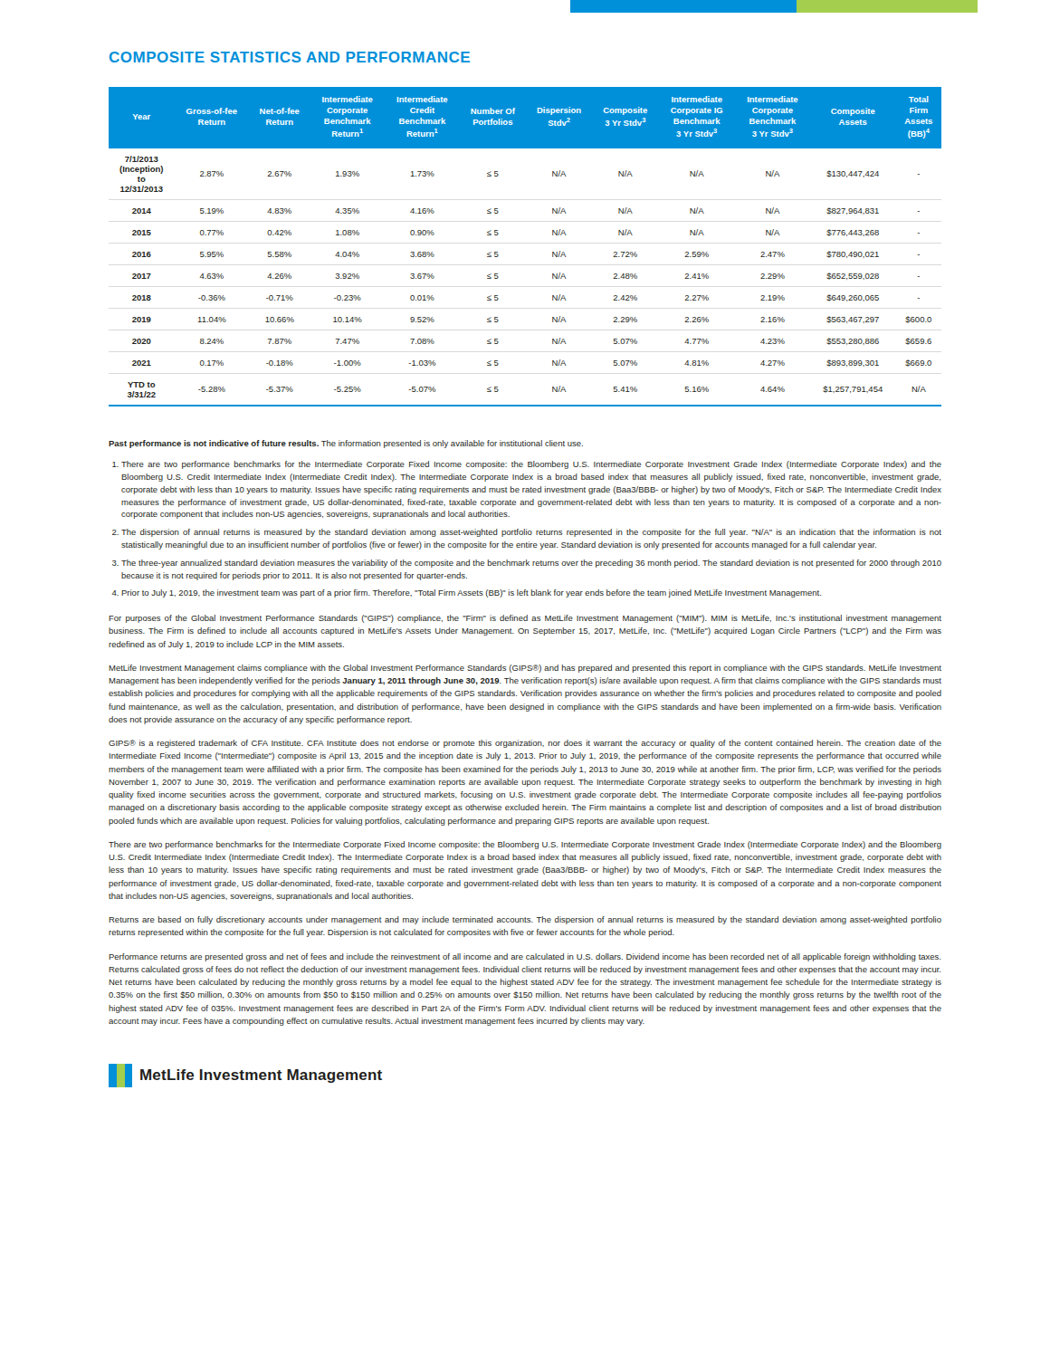COMPOSITE STATISTICS AND PERFORMANCE
| Year | Gross-of-fee Return | Net-of-fee Return | Intermediate Corporate Benchmark Return 1 | Intermediate Credit Benchmark Return 1 | Number Of Portfolios | Dispersion Stdv 2 | Composite 3 Yr Stdv 3 | Intermediate Corporate IG Benchmark 3 Yr Stdv 3 | Intermediate Corporate Benchmark 3 Yr Stdv 3 | Composite Assets | Total Firm Assets (BB) 4 |
| --- | --- | --- | --- | --- | --- | --- | --- | --- | --- | --- | --- |
| 7/1/2013 (Inception) to 12/31/2013 | 2.87% | 2.67% | 1.93% | 1.73% | ≤ 5 | N/A | N/A | N/A | N/A | $130,447,424 | - |
| 2014 | 5.19% | 4.83% | 4.35% | 4.16% | ≤ 5 | N/A | N/A | N/A | N/A | $827,964,831 | - |
| 2015 | 0.77% | 0.42% | 1.08% | 0.90% | ≤ 5 | N/A | N/A | N/A | N/A | $776,443,268 | - |
| 2016 | 5.95% | 5.58% | 4.04% | 3.68% | ≤ 5 | N/A | 2.72% | 2.59% | 2.47% | $780,490,021 | - |
| 2017 | 4.63% | 4.26% | 3.92% | 3.67% | ≤ 5 | N/A | 2.48% | 2.41% | 2.29% | $652,559,028 | - |
| 2018 | -0.36% | -0.71% | -0.23% | 0.01% | ≤ 5 | N/A | 2.42% | 2.27% | 2.19% | $649,260,065 | - |
| 2019 | 11.04% | 10.66% | 10.14% | 9.52% | ≤ 5 | N/A | 2.29% | 2.26% | 2.16% | $563,467,297 | $600.0 |
| 2020 | 8.24% | 7.87% | 7.47% | 7.08% | ≤ 5 | N/A | 5.07% | 4.77% | 4.23% | $553,280,886 | $659.6 |
| 2021 | 0.17% | -0.18% | -1.00% | -1.03% | ≤ 5 | N/A | 5.07% | 4.81% | 4.27% | $893,899,301 | $669.0 |
| YTD to 3/31/22 | -5.28% | -5.37% | -5.25% | -5.07% | ≤ 5 | N/A | 5.41% | 5.16% | 4.64% | $1,257,791,454 | N/A |
Past performance is not indicative of future results. The information presented is only available for institutional client use.
There are two performance benchmarks for the Intermediate Corporate Fixed Income composite: the Bloomberg U.S. Intermediate Corporate Investment Grade Index (Intermediate Corporate Index) and the Bloomberg U.S. Credit Intermediate Index (Intermediate Credit Index). The Intermediate Corporate Index is a broad based index that measures all publicly issued, fixed rate, nonconvertible, investment grade, corporate debt with less than 10 years to maturity. Issues have specific rating requirements and must be rated investment grade (Baa3/BBB- or higher) by two of Moody's, Fitch or S&P. The Intermediate Credit Index measures the performance of investment grade, US dollar-denominated, fixed-rate, taxable corporate and government-related debt with less than ten years to maturity. It is composed of a corporate and a non-corporate component that includes non-US agencies, sovereigns, supranationals and local authorities.
The dispersion of annual returns is measured by the standard deviation among asset-weighted portfolio returns represented in the composite for the full year. "N/A" is an indication that the information is not statistically meaningful due to an insufficient number of portfolios (five or fewer) in the composite for the entire year. Standard deviation is only presented for accounts managed for a full calendar year.
The three-year annualized standard deviation measures the variability of the composite and the benchmark returns over the preceding 36 month period. The standard deviation is not presented for 2000 through 2010 because it is not required for periods prior to 2011. It is also not presented for quarter-ends.
Prior to July 1, 2019, the investment team was part of a prior firm. Therefore, "Total Firm Assets (BB)" is left blank for year ends before the team joined MetLife Investment Management.
For purposes of the Global Investment Performance Standards ("GIPS") compliance, the "Firm" is defined as MetLife Investment Management ("MIM"). MIM is MetLife, Inc.'s institutional investment management business. The Firm is defined to include all accounts captured in MetLife's Assets Under Management. On September 15, 2017, MetLife, Inc. ("MetLife") acquired Logan Circle Partners ("LCP") and the Firm was redefined as of July 1, 2019 to include LCP in the MIM assets.
MetLife Investment Management claims compliance with the Global Investment Performance Standards (GIPS®) and has prepared and presented this report in compliance with the GIPS standards. MetLife Investment Management has been independently verified for the periods January 1, 2011 through June 30, 2019. The verification report(s) is/are available upon request. A firm that claims compliance with the GIPS standards must establish policies and procedures for complying with all the applicable requirements of the GIPS standards. Verification provides assurance on whether the firm's policies and procedures related to composite and pooled fund maintenance, as well as the calculation, presentation, and distribution of performance, have been designed in compliance with the GIPS standards and have been implemented on a firm-wide basis. Verification does not provide assurance on the accuracy of any specific performance report.
GIPS® is a registered trademark of CFA Institute. CFA Institute does not endorse or promote this organization, nor does it warrant the accuracy or quality of the content contained herein. The creation date of the Intermediate Fixed Income ("Intermediate") composite is April 13, 2015 and the inception date is July 1, 2013. Prior to July 1, 2019, the performance of the composite represents the performance that occurred while members of the management team were affiliated with a prior firm. The composite has been examined for the periods July 1, 2013 to June 30, 2019 while at another firm. The prior firm, LCP, was verified for the periods November 1, 2007 to June 30, 2019. The verification and performance examination reports are available upon request. The Intermediate Corporate strategy seeks to outperform the benchmark by investing in high quality fixed income securities across the government, corporate and structured markets, focusing on U.S. investment grade corporate debt. The Intermediate Corporate composite includes all fee-paying portfolios managed on a discretionary basis according to the applicable composite strategy except as otherwise excluded herein. The Firm maintains a complete list and description of composites and a list of broad distribution pooled funds which are available upon request. Policies for valuing portfolios, calculating performance and preparing GIPS reports are available upon request.
There are two performance benchmarks for the Intermediate Corporate Fixed Income composite: the Bloomberg U.S. Intermediate Corporate Investment Grade Index (Intermediate Corporate Index) and the Bloomberg U.S. Credit Intermediate Index (Intermediate Credit Index). The Intermediate Corporate Index is a broad based index that measures all publicly issued, fixed rate, nonconvertible, investment grade, corporate debt with less than 10 years to maturity. Issues have specific rating requirements and must be rated investment grade (Baa3/BBB- or higher) by two of Moody's, Fitch or S&P. The Intermediate Credit Index measures the performance of investment grade, US dollar-denominated, fixed-rate, taxable corporate and government-related debt with less than ten years to maturity. It is composed of a corporate and a non-corporate component that includes non-US agencies, sovereigns, supranationals and local authorities.
Returns are based on fully discretionary accounts under management and may include terminated accounts. The dispersion of annual returns is measured by the standard deviation among asset-weighted portfolio returns represented within the composite for the full year. Dispersion is not calculated for composites with five or fewer accounts for the whole period.
Performance returns are presented gross and net of fees and include the reinvestment of all income and are calculated in U.S. dollars. Dividend income has been recorded net of all applicable foreign withholding taxes. Returns calculated gross of fees do not reflect the deduction of our investment management fees. Individual client returns will be reduced by investment management fees and other expenses that the account may incur. Net returns have been calculated by reducing the monthly gross returns by a model fee equal to the highest stated ADV fee for the strategy. The investment management fee schedule for the Intermediate strategy is 0.35% on the first $50 million, 0.30% on amounts from $50 to $150 million and 0.25% on amounts over $150 million. Net returns have been calculated by reducing the monthly gross returns by the twelfth root of the highest stated ADV fee of 035%. Investment management fees are described in Part 2A of the Firm's Form ADV. Individual client returns will be reduced by investment management fees and other expenses that the account may incur. Fees have a compounding effect on cumulative results. Actual investment management fees incurred by clients may vary.
MetLife Investment Management